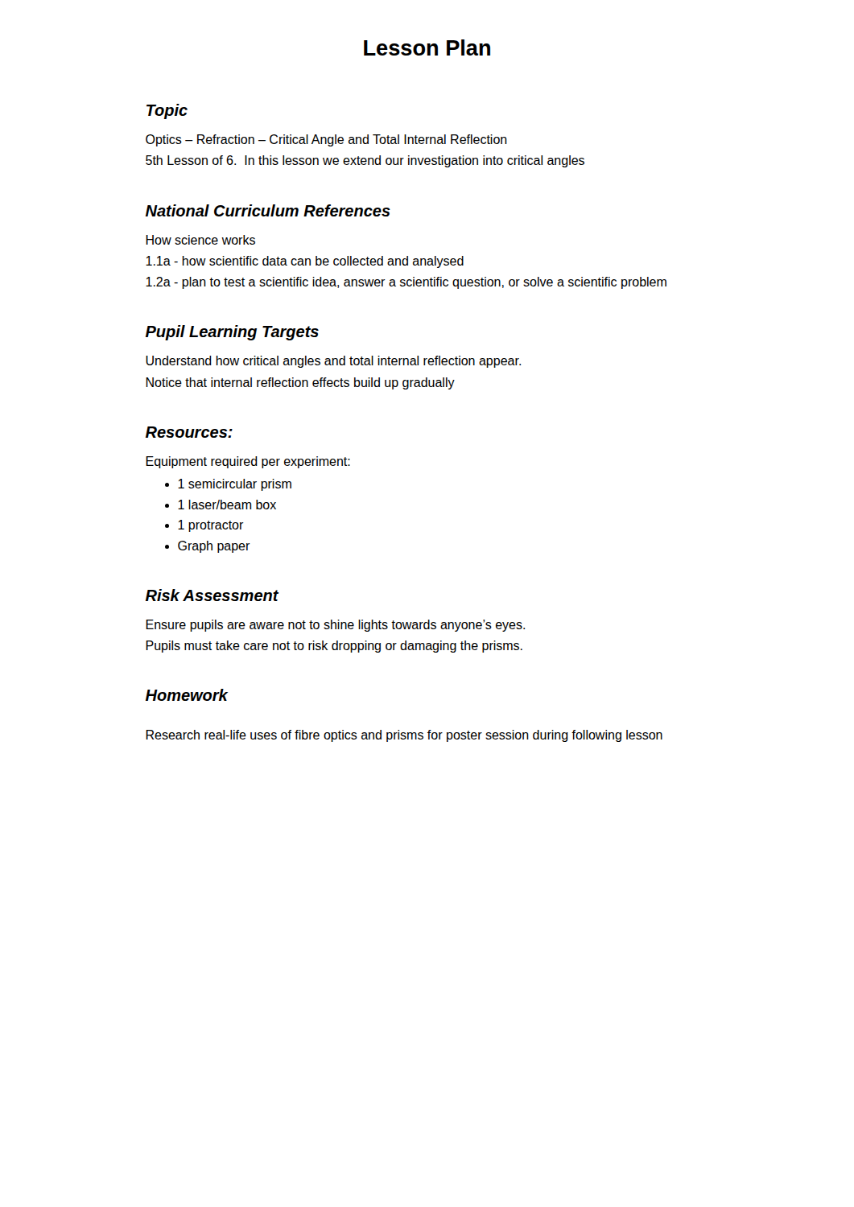Lesson Plan
Topic
Optics – Refraction – Critical Angle and Total Internal Reflection
5th Lesson of 6. In this lesson we extend our investigation into critical angles
National Curriculum References
How science works
1.1a - how scientific data can be collected and analysed
1.2a - plan to test a scientific idea, answer a scientific question, or solve a scientific problem
Pupil Learning Targets
Understand how critical angles and total internal reflection appear.
Notice that internal reflection effects build up gradually
Resources:
Equipment required per experiment:
1 semicircular prism
1 laser/beam box
1 protractor
Graph paper
Risk Assessment
Ensure pupils are aware not to shine lights towards anyone’s eyes.
Pupils must take care not to risk dropping or damaging the prisms.
Homework
Research real-life uses of fibre optics and prisms for poster session during following lesson